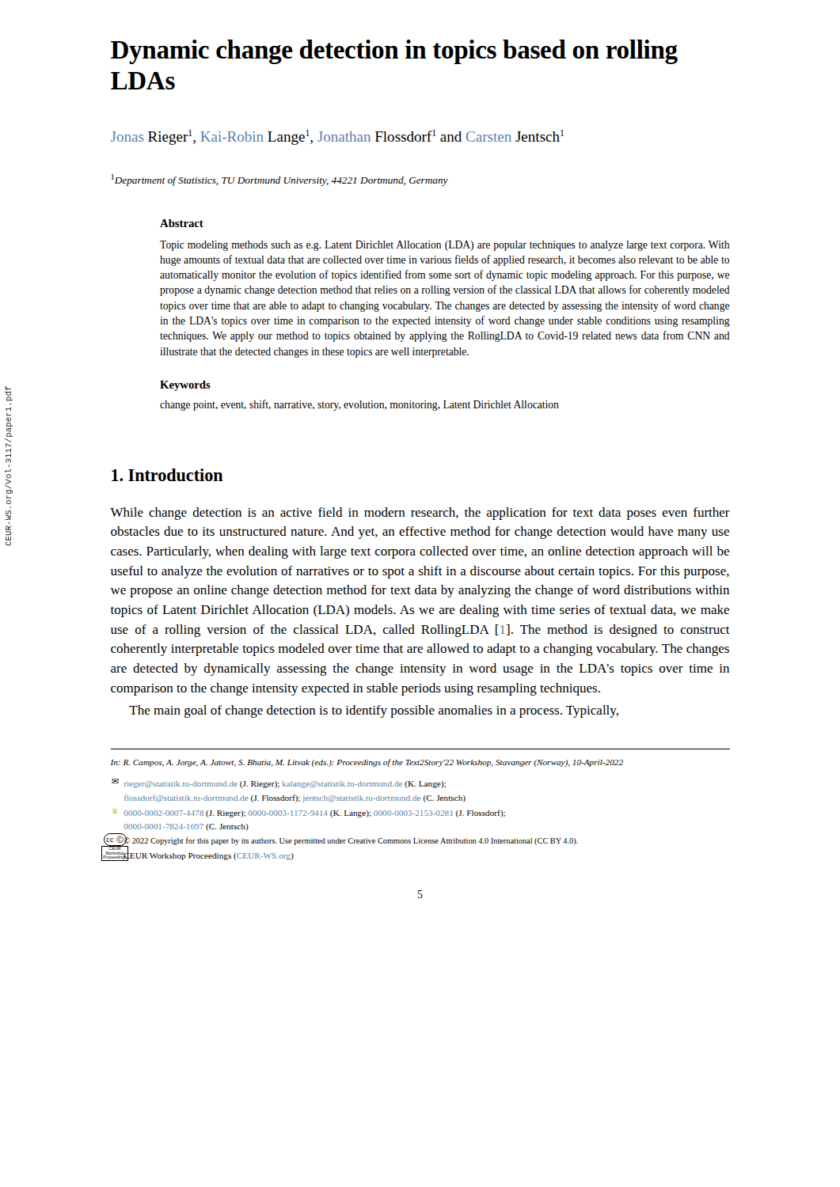CEUR-WS.org/Vol-3117/paper1.pdf
Dynamic change detection in topics based on rolling LDAs
Jonas Rieger1, Kai-Robin Lange1, Jonathan Flossdorf1 and Carsten Jentsch1
1Department of Statistics, TU Dortmund University, 44221 Dortmund, Germany
Abstract
Topic modeling methods such as e.g. Latent Dirichlet Allocation (LDA) are popular techniques to analyze large text corpora. With huge amounts of textual data that are collected over time in various fields of applied research, it becomes also relevant to be able to automatically monitor the evolution of topics identified from some sort of dynamic topic modeling approach. For this purpose, we propose a dynamic change detection method that relies on a rolling version of the classical LDA that allows for coherently modeled topics over time that are able to adapt to changing vocabulary. The changes are detected by assessing the intensity of word change in the LDA's topics over time in comparison to the expected intensity of word change under stable conditions using resampling techniques. We apply our method to topics obtained by applying the RollingLDA to Covid-19 related news data from CNN and illustrate that the detected changes in these topics are well interpretable.
Keywords
change point, event, shift, narrative, story, evolution, monitoring, Latent Dirichlet Allocation
1. Introduction
While change detection is an active field in modern research, the application for text data poses even further obstacles due to its unstructured nature. And yet, an effective method for change detection would have many use cases. Particularly, when dealing with large text corpora collected over time, an online detection approach will be useful to analyze the evolution of narratives or to spot a shift in a discourse about certain topics. For this purpose, we propose an online change detection method for text data by analyzing the change of word distributions within topics of Latent Dirichlet Allocation (LDA) models. As we are dealing with time series of textual data, we make use of a rolling version of the classical LDA, called RollingLDA [1]. The method is designed to construct coherently interpretable topics modeled over time that are allowed to adapt to a changing vocabulary. The changes are detected by dynamically assessing the change intensity in word usage in the LDA's topics over time in comparison to the change intensity expected in stable periods using resampling techniques.
The main goal of change detection is to identify possible anomalies in a process. Typically,
In: R. Campos, A. Jorge, A. Jatowt, S. Bhatia, M. Litvak (eds.): Proceedings of the Text2Story'22 Workshop, Stavanger (Norway), 10-April-2022
✉ rieger@statistik.tu-dortmund.de (J. Rieger); kalange@statistik.tu-dortmund.de (K. Lange);
flossdorf@statistik.tu-dortmund.de (J. Flossdorf); jentsch@statistik.tu-dortmund.de (C. Jentsch)
iD 0000-0002-0007-4478 (J. Rieger); 0000-0003-1172-9414 (K. Lange); 0000-0003-2153-0281 (J. Flossdorf);
0000-0001-7824-1697 (C. Jentsch)
cc Ⓒ © 2022 Copyright for this paper by its authors. Use permitted under Creative Commons License Attribution 4.0 International (CC BY 4.0).
CEUR
Workshop
Proceedings CEUR Workshop Proceedings (CEUR-WS.org)
5